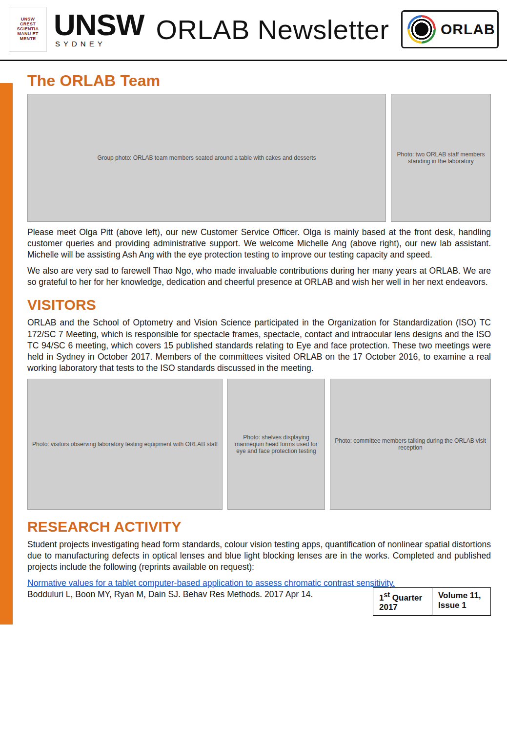UNSW
CREST
SCIENTIA
MANU ET MENTE
UNSW SYDNEY
ORLAB Newsletter
ORLAB
The ORLAB Team
Group photo: ORLAB team members seated around a table with cakes and desserts
Photo: two ORLAB staff members standing in the laboratory
Please meet Olga Pitt (above left), our new Customer Service Officer. Olga is mainly based at the front desk, handling customer queries and providing administrative support. We welcome Michelle Ang (above right), our new lab assistant. Michelle will be assisting Ash Ang with the eye protection testing to improve our testing capacity and speed.
We also are very sad to farewell Thao Ngo, who made invaluable contributions during her many years at ORLAB. We are so grateful to her for her knowledge, dedication and cheerful presence at ORLAB and wish her well in her next endeavors.
VISITORS
ORLAB and the School of Optometry and Vision Science participated in the Organization for Standardization (ISO) TC 172/SC 7 Meeting, which is responsible for spectacle frames, spectacle, contact and intraocular lens designs and the ISO TC 94/SC 6 meeting, which covers 15 published standards relating to Eye and face protection. These two meetings were held in Sydney in October 2017. Members of the committees visited ORLAB on the 17 October 2016, to examine a real working laboratory that tests to the ISO standards discussed in the meeting.
Photo: visitors observing laboratory testing equipment with ORLAB staff
Photo: shelves displaying mannequin head forms used for eye and face protection testing
Photo: committee members talking during the ORLAB visit reception
RESEARCH ACTIVITY
Student projects investigating head form standards, colour vision testing apps, quantification of nonlinear spatial distortions due to manufacturing defects in optical lenses and blue light blocking lenses are in the works. Completed and published projects include the following (reprints available on request):
Normative values for a tablet computer-based application to assess chromatic contrast sensitivity.
Bodduluri L, Boon MY, Ryan M, Dain SJ. Behav Res Methods. 2017 Apr 14.
1st Quarter
2017
Volume 11,
Issue 1